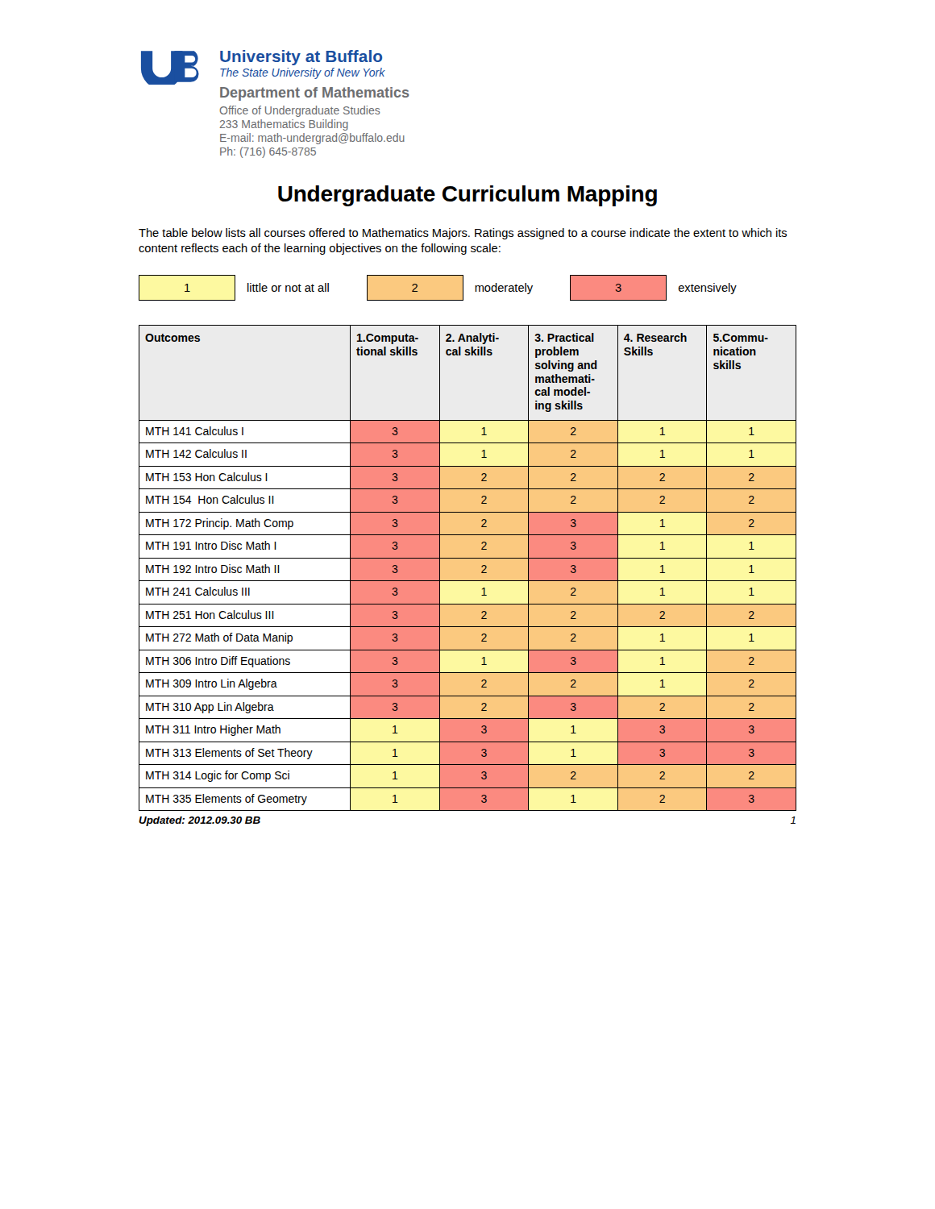University at Buffalo
The State University of New York
Department of Mathematics
Office of Undergraduate Studies
233 Mathematics Building
E-mail: math-undergrad@buffalo.edu
Ph: (716) 645-8785
Undergraduate Curriculum Mapping
The table below lists all courses offered to Mathematics Majors. Ratings assigned to a course indicate the extent to which its content reflects each of the learning objectives on the following scale:
1
little or not at all
2
moderately
3
extensively
| Outcomes | 1.Computa‑ tional skills | 2. Analyti‑ cal skills | 3. Practical problem solving and mathemati‑ cal model‑ ing skills | 4. Research Skills | 5.Commu‑ nication skills |
| --- | --- | --- | --- | --- | --- |
| MTH 141 Calculus I | 3 | 1 | 2 | 1 | 1 |
| MTH 142 Calculus II | 3 | 1 | 2 | 1 | 1 |
| MTH 153 Hon Calculus I | 3 | 2 | 2 | 2 | 2 |
| MTH 154 Hon Calculus II | 3 | 2 | 2 | 2 | 2 |
| MTH 172 Princip. Math Comp | 3 | 2 | 3 | 1 | 2 |
| MTH 191 Intro Disc Math I | 3 | 2 | 3 | 1 | 1 |
| MTH 192 Intro Disc Math II | 3 | 2 | 3 | 1 | 1 |
| MTH 241 Calculus III | 3 | 1 | 2 | 1 | 1 |
| MTH 251 Hon Calculus III | 3 | 2 | 2 | 2 | 2 |
| MTH 272 Math of Data Manip | 3 | 2 | 2 | 1 | 1 |
| MTH 306 Intro Diff Equations | 3 | 1 | 3 | 1 | 2 |
| MTH 309 Intro Lin Algebra | 3 | 2 | 2 | 1 | 2 |
| MTH 310 App Lin Algebra | 3 | 2 | 3 | 2 | 2 |
| MTH 311 Intro Higher Math | 1 | 3 | 1 | 3 | 3 |
| MTH 313 Elements of Set Theory | 1 | 3 | 1 | 3 | 3 |
| MTH 314 Logic for Comp Sci | 1 | 3 | 2 | 2 | 2 |
| MTH 335 Elements of Geometry | 1 | 3 | 1 | 2 | 3 |
Updated: 2012.09.30 BB 1